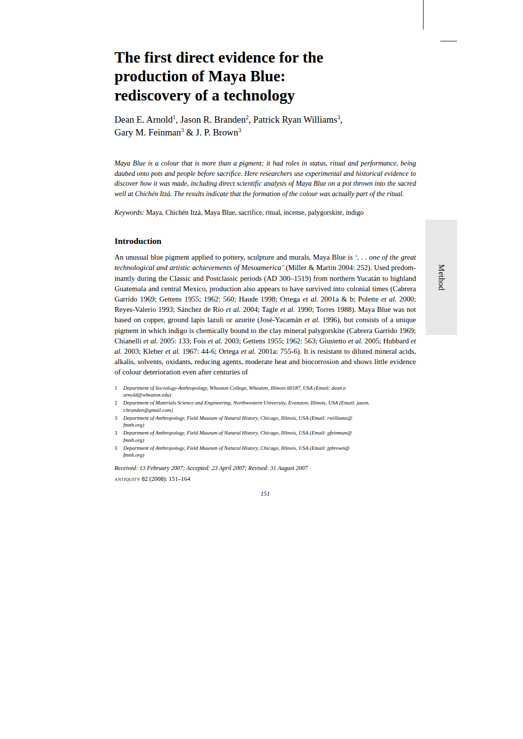Method
The first direct evidence for the
production of Maya Blue:
rediscovery of a technology
Dean E. Arnold1, Jason R. Branden2, Patrick Ryan Williams3,
Gary M. Feinman3 & J. P. Brown3
Maya Blue is a colour that is more than a pigment; it had roles in status, ritual and performance, being daubed onto pots and people before sacrifice. Here researchers use experimental and historical evidence to discover how it was made, including direct scientific analysis of Maya Blue on a pot thrown into the sacred well at Chichén Itzá. The results indicate that the formation of the colour was actually part of the ritual.
Keywords: Maya, Chichén Itzá, Maya Blue, sacrifice, ritual, incense, palygorskite, indigo
Introduction
An unusual blue pigment applied to pottery, sculpture and murals, Maya Blue is ‘. . . one of the great technological and artistic achievements of Mesoamerica’ (Miller & Martin 2004: 252). Used predominantly during the Classic and Postclassic periods (AD 300–1519) from northern Yucatán to highland Guatemala and central Mexico, production also appears to have survived into colonial times (Cabrera Garrido 1969; Gettens 1955; 1962: 560; Haude 1998; Ortega et al. 2001a & b; Polette et al. 2000; Reyes-Valerio 1993; Sánchez de Río et al. 2004; Tagle et al. 1990; Torres 1988). Maya Blue was not based on copper, ground lapis lazuli or azurite (José-Yacamán et al. 1996), but consists of a unique pigment in which indigo is chemically bound to the clay mineral palygorskite (Cabrera Garrido 1969; Chianelli et al. 2005: 133; Fois et al. 2003; Gettens 1955; 1962: 563; Giustetto et al. 2005; Hubbard et al. 2003; Kleber et al. 1967: 44-6; Ortega et al. 2001a: 755-6). It is resistant to diluted mineral acids, alkalis, solvents, oxidants, reducing agents, moderate heat and biocorrosion and shows little evidence of colour deterioration even after centuries of
1 Department of Sociology-Anthropology, Wheaton College, Wheaton, Illinois 60187, USA (Email: dean.e.arnold@wheaton.edu)
2 Department of Materials Science and Engineering, Northwestern University, Evanston, Illinois, USA (Email: jason.r.branden@gmail.com)
3 Department of Anthropology, Field Museum of Natural History, Chicago, Illinois, USA (Email: rwilliams@fmnh.org)
3 Department of Anthropology, Field Museum of Natural History, Chicago, Illinois, USA (Email: gfeinman@fmnh.org)
3 Department of Anthropology, Field Museum of Natural History, Chicago, Illinois, USA (Email: jpbrown@fmnh.org)
Received: 13 February 2007; Accepted: 23 April 2007; Revised: 31 August 2007
antiquity 82 (2008): 151–164
151